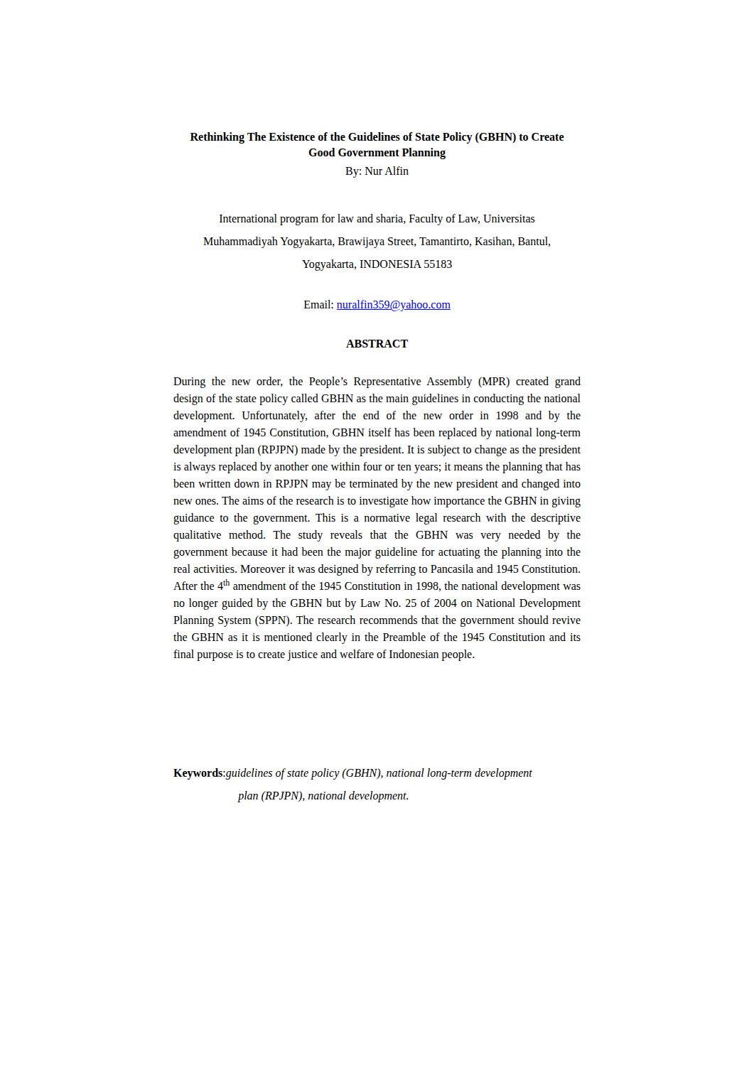Rethinking The Existence of the Guidelines of State Policy (GBHN) to Create
Good Government Planning
By: Nur Alfin
International program for law and sharia, Faculty of Law, Universitas
Muhammadiyah Yogyakarta, Brawijaya Street, Tamantirto, Kasihan, Bantul,
Yogyakarta, INDONESIA 55183
Email: nuralfin359@yahoo.com
ABSTRACT
During the new order, the People’s Representative Assembly (MPR) created grand design of the state policy called GBHN as the main guidelines in conducting the national development. Unfortunately, after the end of the new order in 1998 and by the amendment of 1945 Constitution, GBHN itself has been replaced by national long-term development plan (RPJPN) made by the president. It is subject to change as the president is always replaced by another one within four or ten years; it means the planning that has been written down in RPJPN may be terminated by the new president and changed into new ones. The aims of the research is to investigate how importance the GBHN in giving guidance to the government. This is a normative legal research with the descriptive qualitative method. The study reveals that the GBHN was very needed by the government because it had been the major guideline for actuating the planning into the real activities. Moreover it was designed by referring to Pancasila and 1945 Constitution. After the 4th amendment of the 1945 Constitution in 1998, the national development was no longer guided by the GBHN but by Law No. 25 of 2004 on National Development Planning System (SPPN). The research recommends that the government should revive the GBHN as it is mentioned clearly in the Preamble of the 1945 Constitution and its final purpose is to create justice and welfare of Indonesian people.
Keywords:guidelines of state policy (GBHN), national long-term development
plan (RPJPN), national development.